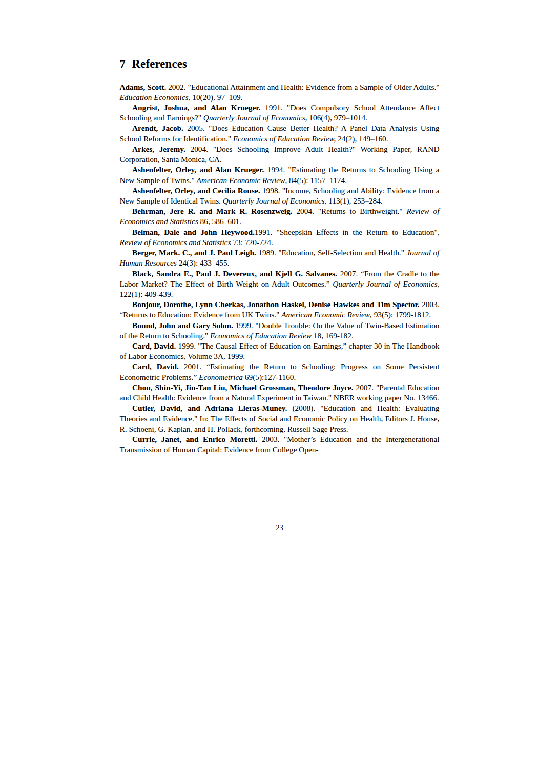7 References
Adams, Scott. 2002. "Educational Attainment and Health: Evidence from a Sample of Older Adults." Education Economics, 10(20), 97–109.
Angrist, Joshua, and Alan Krueger. 1991. "Does Compulsory School Attendance Affect Schooling and Earnings?" Quarterly Journal of Economics, 106(4), 979–1014.
Arendt, Jacob. 2005. "Does Education Cause Better Health? A Panel Data Analysis Using School Reforms for Identification." Economics of Education Review, 24(2), 149–160.
Arkes, Jeremy. 2004. "Does Schooling Improve Adult Health?" Working Paper, RAND Corporation, Santa Monica, CA.
Ashenfelter, Orley, and Alan Krueger. 1994. "Estimating the Returns to Schooling Using a New Sample of Twins." American Economic Review, 84(5): 1157–1174.
Ashenfelter, Orley, and Cecilia Rouse. 1998. "Income, Schooling and Ability: Evidence from a New Sample of Identical Twins. Quarterly Journal of Economics, 113(1), 253–284.
Behrman, Jere R. and Mark R. Rosenzweig. 2004. "Returns to Birthweight." Review of Economics and Statistics 86, 586–601.
Belman, Dale and John Heywood. 1991. "Sheepskin Effects in the Return to Education", Review of Economics and Statistics 73: 720-724.
Berger, Mark. C., and J. Paul Leigh. 1989. "Education, Self-Selection and Health." Journal of Human Resources 24(3): 433–455.
Black, Sandra E., Paul J. Devereux, and Kjell G. Salvanes. 2007. “From the Cradle to the Labor Market? The Effect of Birth Weight on Adult Outcomes.” Quarterly Journal of Economics, 122(1): 409-439.
Bonjour, Dorothe, Lynn Cherkas, Jonathon Haskel, Denise Hawkes and Tim Spector. 2003. “Returns to Education: Evidence from UK Twins." American Economic Review, 93(5): 1799-1812.
Bound, John and Gary Solon. 1999. "Double Trouble: On the Value of Twin-Based Estimation of the Return to Schooling." Economics of Education Review 18, 169-182.
Card, David. 1999. "The Causal Effect of Education on Earnings,” chapter 30 in The Handbook of Labor Economics, Volume 3A, 1999.
Card, David. 2001. “Estimating the Return to Schooling: Progress on Some Persistent Econometric Problems.” Econometrica 69(5):127-1160.
Chou, Shin-Yi, Jin-Tan Liu, Michael Grossman, Theodore Joyce. 2007. "Parental Education and Child Health: Evidence from a Natural Experiment in Taiwan." NBER working paper No. 13466.
Cutler, David, and Adriana Lleras-Muney. (2008). "Education and Health: Evaluating Theories and Evidence." In: The Effects of Social and Economic Policy on Health, Editors J. House, R. Schoeni, G. Kaplan, and H. Pollack, forthcoming, Russell Sage Press.
Currie, Janet, and Enrico Moretti. 2003. "Mother’s Education and the Intergenerational Transmission of Human Capital: Evidence from College Open-
23